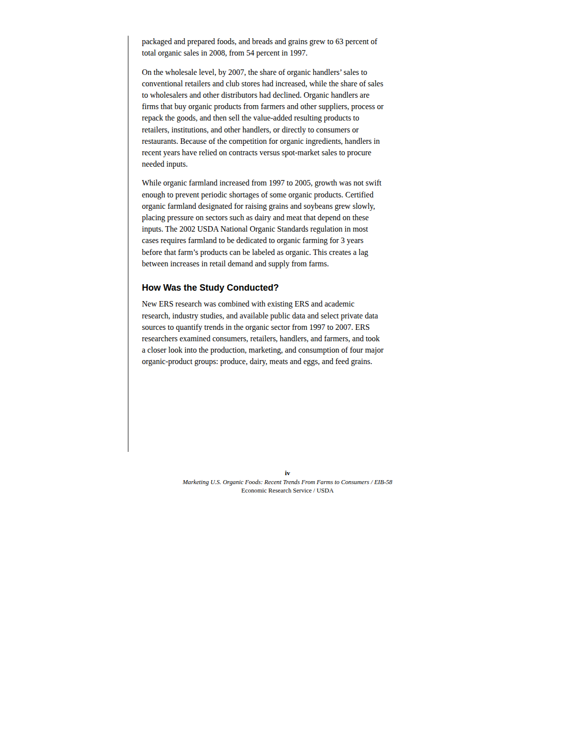packaged and prepared foods, and breads and grains grew to 63 percent of total organic sales in 2008, from 54 percent in 1997.
On the wholesale level, by 2007, the share of organic handlers’ sales to conventional retailers and club stores had increased, while the share of sales to wholesalers and other distributors had declined. Organic handlers are firms that buy organic products from farmers and other suppliers, process or repack the goods, and then sell the value-added resulting products to retailers, institutions, and other handlers, or directly to consumers or restaurants. Because of the competition for organic ingredients, handlers in recent years have relied on contracts versus spot-market sales to procure needed inputs.
While organic farmland increased from 1997 to 2005, growth was not swift enough to prevent periodic shortages of some organic products. Certified organic farmland designated for raising grains and soybeans grew slowly, placing pressure on sectors such as dairy and meat that depend on these inputs. The 2002 USDA National Organic Standards regulation in most cases requires farmland to be dedicated to organic farming for 3 years before that farm’s products can be labeled as organic. This creates a lag between increases in retail demand and supply from farms.
How Was the Study Conducted?
New ERS research was combined with existing ERS and academic research, industry studies, and available public data and select private data sources to quantify trends in the organic sector from 1997 to 2007. ERS researchers examined consumers, retailers, handlers, and farmers, and took a closer look into the production, marketing, and consumption of four major organic-product groups: produce, dairy, meats and eggs, and feed grains.
iv
Marketing U.S. Organic Foods: Recent Trends From Farms to Consumers / EIB-58
Economic Research Service / USDA